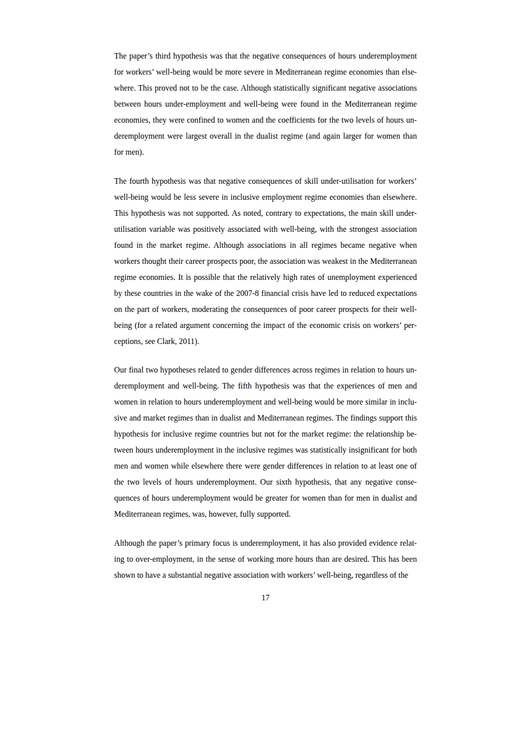The paper’s third hypothesis was that the negative consequences of hours underemployment for workers’ well-being would be more severe in Mediterranean regime economies than elsewhere. This proved not to be the case. Although statistically significant negative associations between hours under-employment and well-being were found in the Mediterranean regime economies, they were confined to women and the coefficients for the two levels of hours underemployment were largest overall in the dualist regime (and again larger for women than for men).
The fourth hypothesis was that negative consequences of skill under-utilisation for workers’ well-being would be less severe in inclusive employment regime economies than elsewhere. This hypothesis was not supported. As noted, contrary to expectations, the main skill under-utilisation variable was positively associated with well-being, with the strongest association found in the market regime. Although associations in all regimes became negative when workers thought their career prospects poor, the association was weakest in the Mediterranean regime economies. It is possible that the relatively high rates of unemployment experienced by these countries in the wake of the 2007-8 financial crisis have led to reduced expectations on the part of workers, moderating the consequences of poor career prospects for their well-being (for a related argument concerning the impact of the economic crisis on workers’ perceptions, see Clark, 2011).
Our final two hypotheses related to gender differences across regimes in relation to hours underemployment and well-being. The fifth hypothesis was that the experiences of men and women in relation to hours underemployment and well-being would be more similar in inclusive and market regimes than in dualist and Mediterranean regimes. The findings support this hypothesis for inclusive regime countries but not for the market regime: the relationship between hours underemployment in the inclusive regimes was statistically insignificant for both men and women while elsewhere there were gender differences in relation to at least one of the two levels of hours underemployment. Our sixth hypothesis, that any negative consequences of hours underemployment would be greater for women than for men in dualist and Mediterranean regimes, was, however, fully supported.
Although the paper’s primary focus is underemployment, it has also provided evidence relating to over-employment, in the sense of working more hours than are desired. This has been shown to have a substantial negative association with workers’ well-being, regardless of the
17